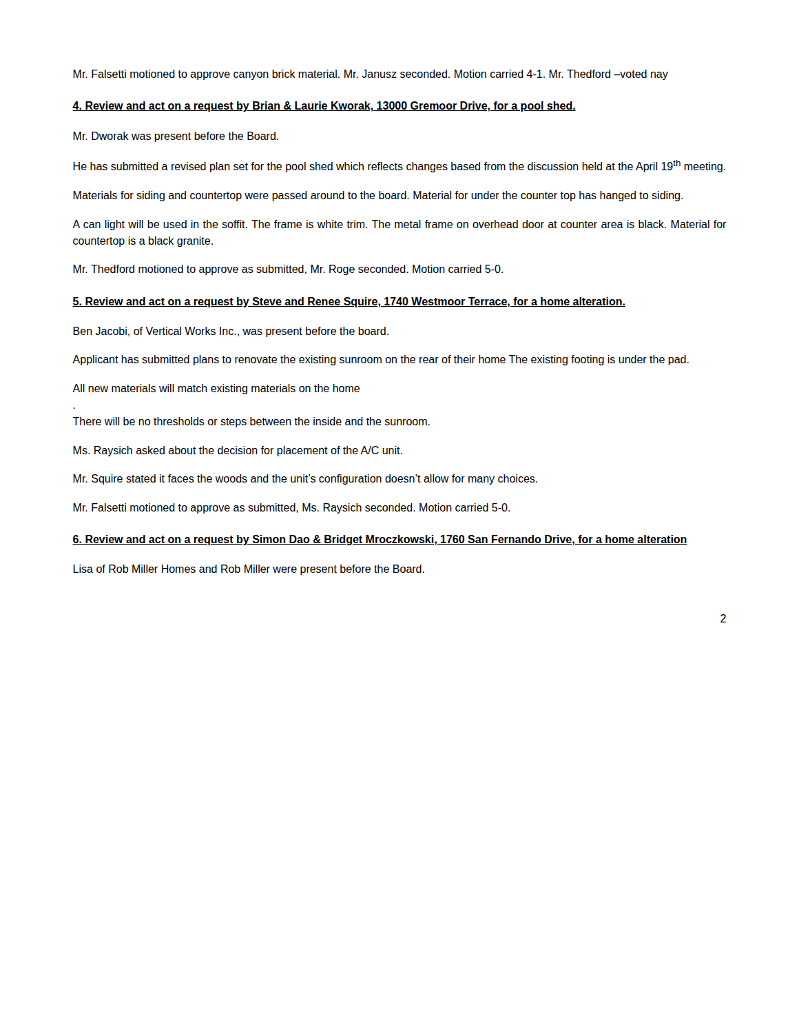Mr. Falsetti motioned to approve canyon brick material. Mr. Janusz seconded. Motion carried 4-1. Mr. Thedford –voted nay
4. Review and act on a request by Brian & Laurie Kworak, 13000 Gremoor Drive, for a pool shed.
Mr. Dworak was present before the Board.
He has submitted a revised plan set for the pool shed which reflects changes based from the discussion held at the April 19th meeting.
Materials for siding and countertop were passed around to the board. Material for under the counter top has hanged to siding.
A can light will be used in the soffit. The frame is white trim. The metal frame on overhead door at counter area is black. Material for countertop is a black granite.
Mr. Thedford motioned to approve as submitted, Mr. Roge seconded. Motion carried 5-0.
5. Review and act on a request by Steve and Renee Squire, 1740 Westmoor Terrace, for a home alteration.
Ben Jacobi, of Vertical Works Inc., was present before the board.
Applicant has submitted plans to renovate the existing sunroom on the rear of their home The existing footing is under the pad.
All new materials will match existing materials on the home
.
There will be no thresholds or steps between the inside and the sunroom.
Ms. Raysich asked about the decision for placement of the A/C unit.
Mr. Squire stated it faces the woods and the unit’s configuration doesn’t allow for many choices.
Mr. Falsetti motioned to approve as submitted, Ms. Raysich seconded. Motion carried 5-0.
6. Review and act on a request by Simon Dao & Bridget Mroczkowski, 1760 San Fernando Drive, for a home alteration
Lisa of Rob Miller Homes and Rob Miller were present before the Board.
2